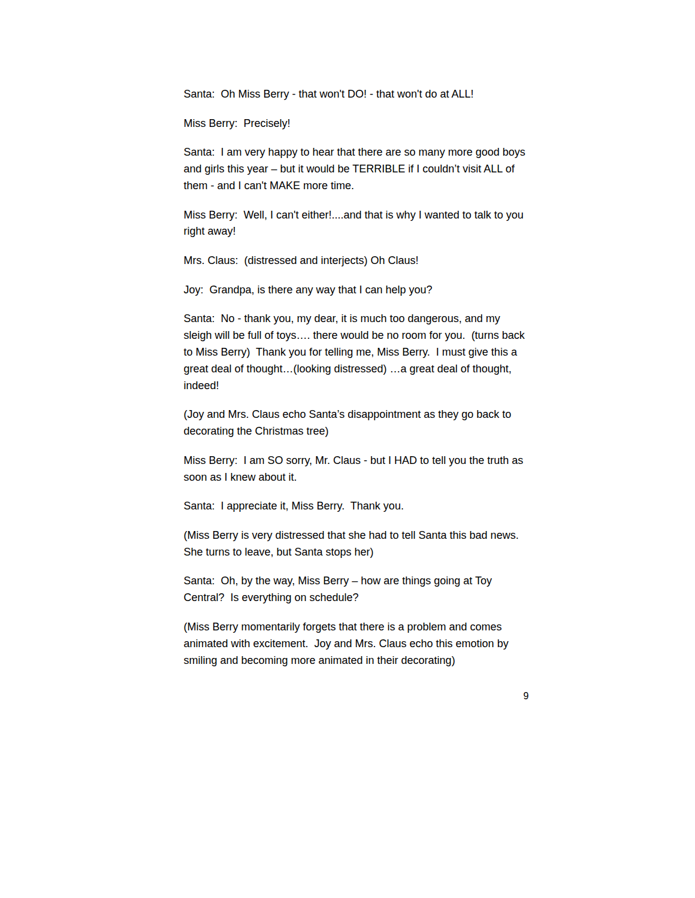Santa: Oh Miss Berry - that won't DO! - that won't do at ALL!
Miss Berry: Precisely!
Santa: I am very happy to hear that there are so many more good boys and girls this year – but it would be TERRIBLE if I couldn’t visit ALL of them - and I can't MAKE more time.
Miss Berry: Well, I can't either!....and that is why I wanted to talk to you right away!
Mrs. Claus: (distressed and interjects) Oh Claus!
Joy: Grandpa, is there any way that I can help you?
Santa: No - thank you, my dear, it is much too dangerous, and my sleigh will be full of toys…. there would be no room for you. (turns back to Miss Berry) Thank you for telling me, Miss Berry. I must give this a great deal of thought…(looking distressed) …a great deal of thought, indeed!
(Joy and Mrs. Claus echo Santa’s disappointment as they go back to decorating the Christmas tree)
Miss Berry: I am SO sorry, Mr. Claus - but I HAD to tell you the truth as soon as I knew about it.
Santa: I appreciate it, Miss Berry. Thank you.
(Miss Berry is very distressed that she had to tell Santa this bad news. She turns to leave, but Santa stops her)
Santa: Oh, by the way, Miss Berry – how are things going at Toy Central? Is everything on schedule?
(Miss Berry momentarily forgets that there is a problem and comes animated with excitement. Joy and Mrs. Claus echo this emotion by smiling and becoming more animated in their decorating)
9